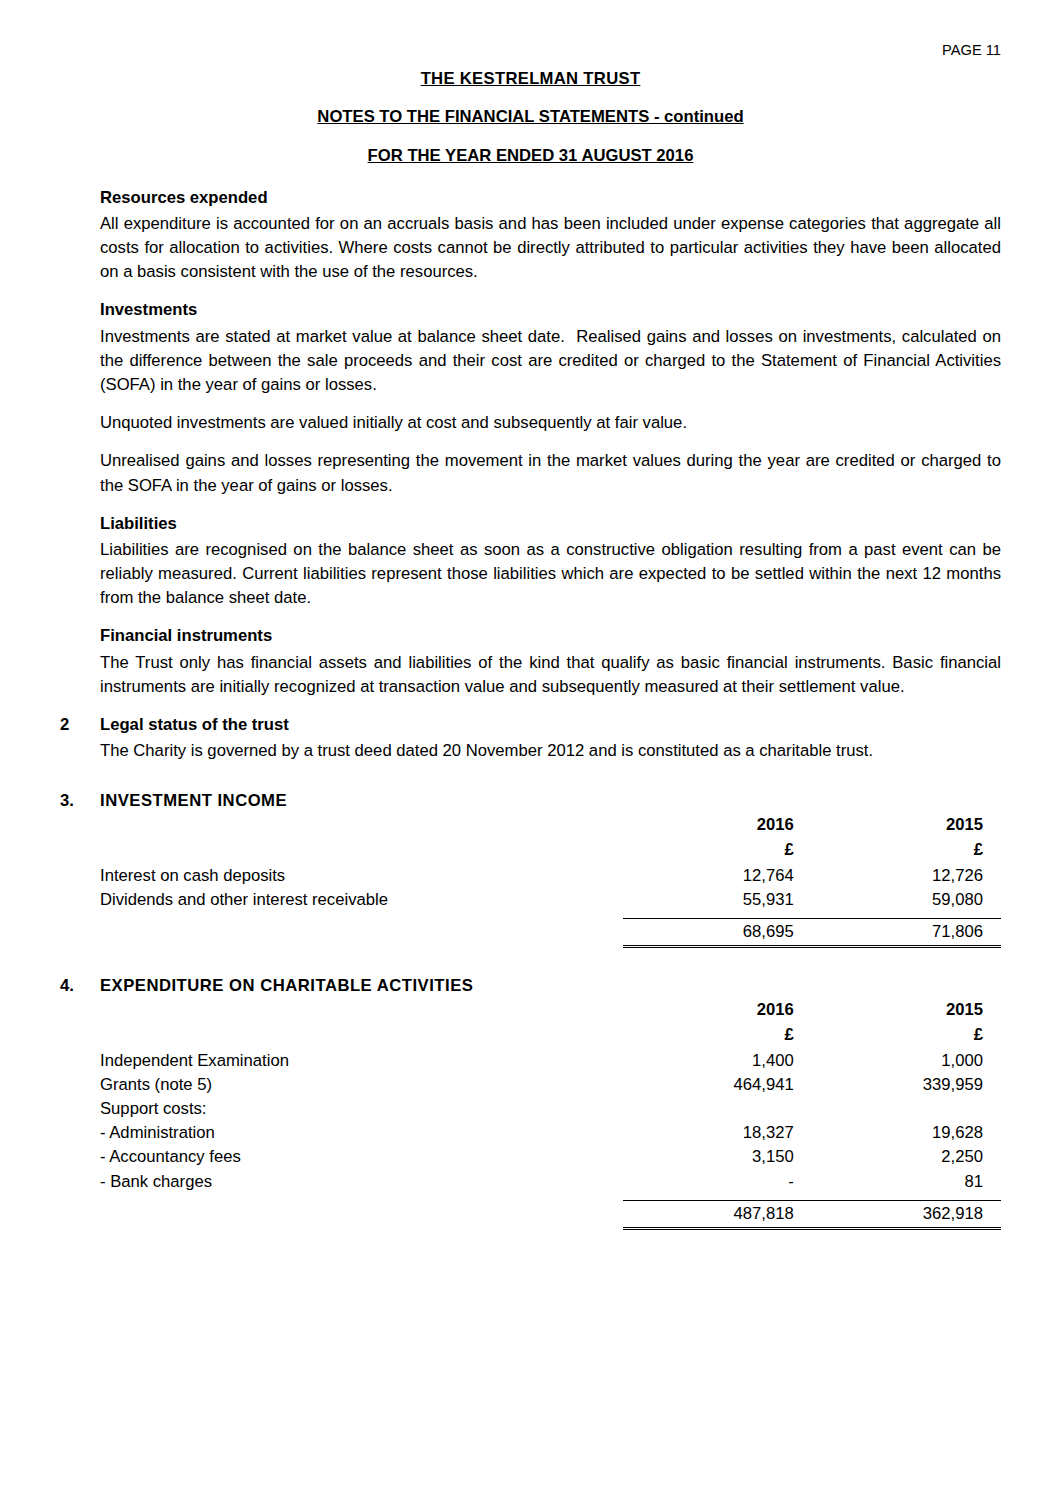PAGE 11
THE KESTRELMAN TRUST
NOTES TO THE FINANCIAL STATEMENTS - continued
FOR THE YEAR ENDED 31 AUGUST 2016
Resources expended
All expenditure is accounted for on an accruals basis and has been included under expense categories that aggregate all costs for allocation to activities. Where costs cannot be directly attributed to particular activities they have been allocated on a basis consistent with the use of the resources.
Investments
Investments are stated at market value at balance sheet date. Realised gains and losses on investments, calculated on the difference between the sale proceeds and their cost are credited or charged to the Statement of Financial Activities (SOFA) in the year of gains or losses.
Unquoted investments are valued initially at cost and subsequently at fair value.
Unrealised gains and losses representing the movement in the market values during the year are credited or charged to the SOFA in the year of gains or losses.
Liabilities
Liabilities are recognised on the balance sheet as soon as a constructive obligation resulting from a past event can be reliably measured. Current liabilities represent those liabilities which are expected to be settled within the next 12 months from the balance sheet date.
Financial instruments
The Trust only has financial assets and liabilities of the kind that qualify as basic financial instruments. Basic financial instruments are initially recognized at transaction value and subsequently measured at their settlement value.
2
Legal status of the trust
The Charity is governed by a trust deed dated 20 November 2012 and is constituted as a charitable trust.
3.
INVESTMENT INCOME
| | 2016 | 2015 |
| | £ | £ |
| Interest on cash deposits | 12,764 | 12,726 |
| Dividends and other interest receivable | 55,931 | 59,080 |
| | 68,695 | 71,806 |
4.
EXPENDITURE ON CHARITABLE ACTIVITIES
| | 2016 | 2015 |
| | £ | £ |
| Independent Examination | 1,400 | 1,000 |
| Grants (note 5) | 464,941 | 339,959 |
| Support costs: | | |
| - Administration | 18,327 | 19,628 |
| - Accountancy fees | 3,150 | 2,250 |
| - Bank charges | - | 81 |
| | 487,818 | 362,918 |